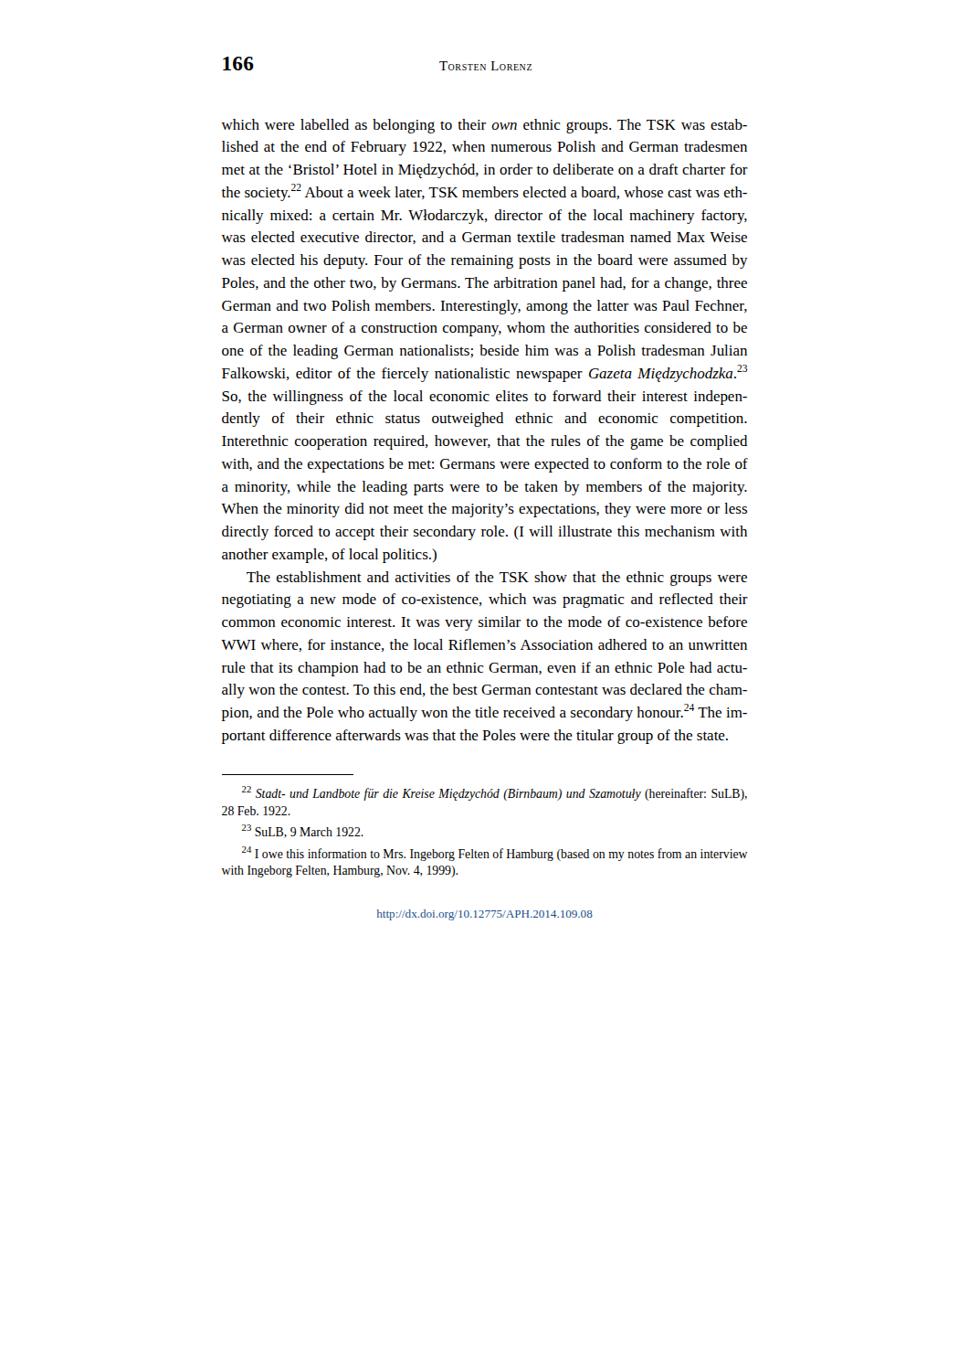166 Torsten Lorenz
which were labelled as belonging to their own ethnic groups. The TSK was established at the end of February 1922, when numerous Polish and German tradesmen met at the ‘Bristol’ Hotel in Międzychód, in order to deliberate on a draft charter for the society.22 About a week later, TSK members elected a board, whose cast was ethnically mixed: a certain Mr. Włodarczyk, director of the local machinery factory, was elected executive director, and a German textile tradesman named Max Weise was elected his deputy. Four of the remaining posts in the board were assumed by Poles, and the other two, by Germans. The arbitration panel had, for a change, three German and two Polish members. Interestingly, among the latter was Paul Fechner, a German owner of a construction company, whom the authorities considered to be one of the leading German nationalists; beside him was a Polish tradesman Julian Falkowski, editor of the fiercely nationalistic newspaper Gazeta Międzychodzka.23 So, the willingness of the local economic elites to forward their interest independently of their ethnic status outweighed ethnic and economic competition. Interethnic cooperation required, however, that the rules of the game be complied with, and the expectations be met: Germans were expected to conform to the role of a minority, while the leading parts were to be taken by members of the majority. When the minority did not meet the majority’s expectations, they were more or less directly forced to accept their secondary role. (I will illustrate this mechanism with another example, of local politics.)
The establishment and activities of the TSK show that the ethnic groups were negotiating a new mode of co-existence, which was pragmatic and reflected their common economic interest. It was very similar to the mode of co-existence before WWI where, for instance, the local Riflemen’s Association adhered to an unwritten rule that its champion had to be an ethnic German, even if an ethnic Pole had actually won the contest. To this end, the best German contestant was declared the champion, and the Pole who actually won the title received a secondary honour.24 The important difference afterwards was that the Poles were the titular group of the state.
22 Stadt- und Landbote für die Kreise Międzychód (Birnbaum) und Szamotuły (hereinafter: SuLB), 28 Feb. 1922.
23 SuLB, 9 March 1922.
24 I owe this information to Mrs. Ingeborg Felten of Hamburg (based on my notes from an interview with Ingeborg Felten, Hamburg, Nov. 4, 1999).
http://dx.doi.org/10.12775/APH.2014.109.08